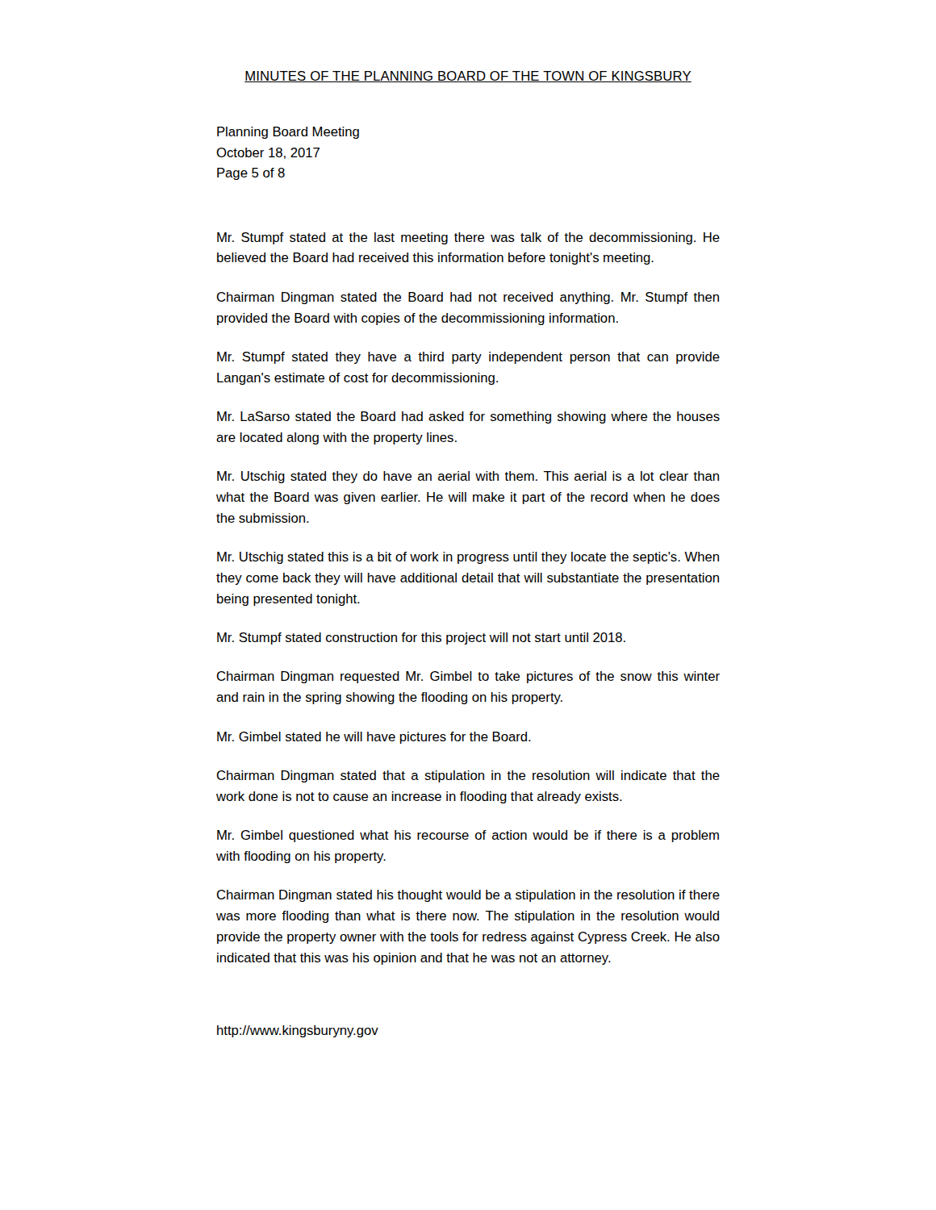MINUTES OF THE PLANNING BOARD OF THE TOWN OF KINGSBURY
Planning Board Meeting
October 18, 2017
Page 5 of 8
Mr. Stumpf stated at the last meeting there was talk of the decommissioning. He believed the Board had received this information before tonight's meeting.
Chairman Dingman stated the Board had not received anything. Mr. Stumpf then provided the Board with copies of the decommissioning information.
Mr. Stumpf stated they have a third party independent person that can provide Langan's estimate of cost for decommissioning.
Mr. LaSarso stated the Board had asked for something showing where the houses are located along with the property lines.
Mr. Utschig stated they do have an aerial with them. This aerial is a lot clear than what the Board was given earlier. He will make it part of the record when he does the submission.
Mr. Utschig stated this is a bit of work in progress until they locate the septic's. When they come back they will have additional detail that will substantiate the presentation being presented tonight.
Mr. Stumpf stated construction for this project will not start until 2018.
Chairman Dingman requested Mr. Gimbel to take pictures of the snow this winter and rain in the spring showing the flooding on his property.
Mr. Gimbel stated he will have pictures for the Board.
Chairman Dingman stated that a stipulation in the resolution will indicate that the work done is not to cause an increase in flooding that already exists.
Mr. Gimbel questioned what his recourse of action would be if there is a problem with flooding on his property.
Chairman Dingman stated his thought would be a stipulation in the resolution if there was more flooding than what is there now. The stipulation in the resolution would provide the property owner with the tools for redress against Cypress Creek. He also indicated that this was his opinion and that he was not an attorney.
http://www.kingsburyny.gov